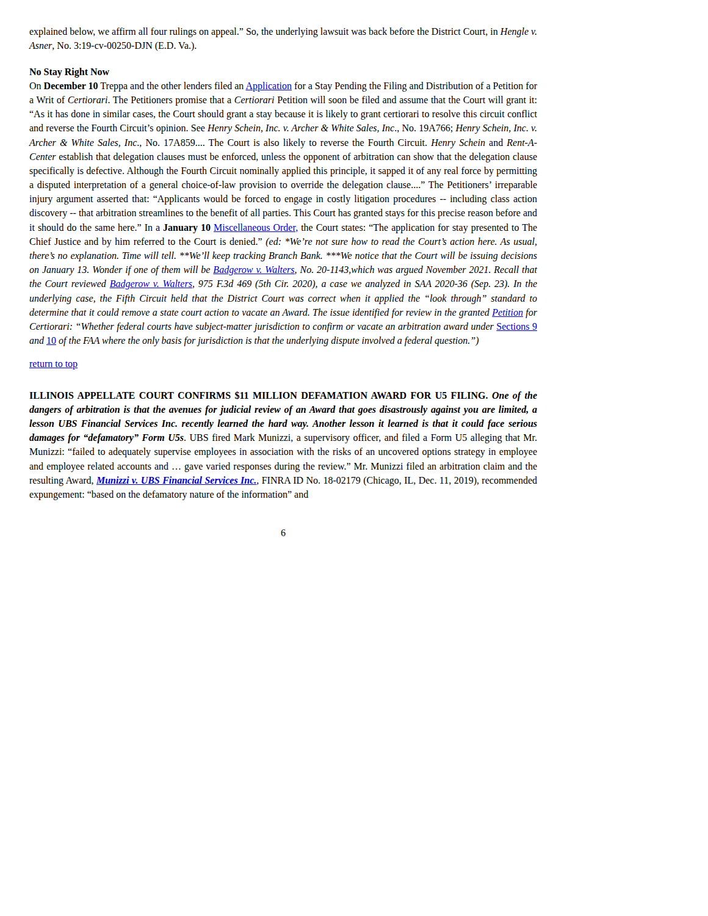explained below, we affirm all four rulings on appeal.” So, the underlying lawsuit was back before the District Court, in Hengle v. Asner, No. 3:19-cv-00250-DJN (E.D. Va.).
No Stay Right Now
On December 10 Treppa and the other lenders filed an Application for a Stay Pending the Filing and Distribution of a Petition for a Writ of Certiorari. The Petitioners promise that a Certiorari Petition will soon be filed and assume that the Court will grant it: “As it has done in similar cases, the Court should grant a stay because it is likely to grant certiorari to resolve this circuit conflict and reverse the Fourth Circuit’s opinion. See Henry Schein, Inc. v. Archer & White Sales, Inc., No. 19A766; Henry Schein, Inc. v. Archer & White Sales, Inc., No. 17A859.... The Court is also likely to reverse the Fourth Circuit. Henry Schein and Rent-A-Center establish that delegation clauses must be enforced, unless the opponent of arbitration can show that the delegation clause specifically is defective. Although the Fourth Circuit nominally applied this principle, it sapped it of any real force by permitting a disputed interpretation of a general choice-of-law provision to override the delegation clause....” The Petitioners’ irreparable injury argument asserted that: “Applicants would be forced to engage in costly litigation procedures -- including class action discovery -- that arbitration streamlines to the benefit of all parties. This Court has granted stays for this precise reason before and it should do the same here.” In a January 10 Miscellaneous Order, the Court states: “The application for stay presented to The Chief Justice and by him referred to the Court is denied.” (ed: *We’re not sure how to read the Court’s action here. As usual, there’s no explanation. Time will tell. **We’ll keep tracking Branch Bank. ***We notice that the Court will be issuing decisions on January 13. Wonder if one of them will be Badgerow v. Walters, No. 20-1143,which was argued November 2021. Recall that the Court reviewed Badgerow v. Walters, 975 F.3d 469 (5th Cir. 2020), a case we analyzed in SAA 2020-36 (Sep. 23). In the underlying case, the Fifth Circuit held that the District Court was correct when it applied the “look through” standard to determine that it could remove a state court action to vacate an Award. The issue identified for review in the granted Petition for Certiorari: “Whether federal courts have subject-matter jurisdiction to confirm or vacate an arbitration award under Sections 9 and 10 of the FAA where the only basis for jurisdiction is that the underlying dispute involved a federal question.”)
return to top
ILLINOIS APPELLATE COURT CONFIRMS $11 MILLION DEFAMATION AWARD FOR U5 FILING. One of the dangers of arbitration is that the avenues for judicial review of an Award that goes disastrously against you are limited, a lesson UBS Financial Services Inc. recently learned the hard way. Another lesson it learned is that it could face serious damages for “defamatory” Form U5s. UBS fired Mark Munizzi, a supervisory officer, and filed a Form U5 alleging that Mr. Munizzi: “failed to adequately supervise employees in association with the risks of an uncovered options strategy in employee and employee related accounts and … gave varied responses during the review.” Mr. Munizzi filed an arbitration claim and the resulting Award, Munizzi v. UBS Financial Services Inc., FINRA ID No. 18-02179 (Chicago, IL, Dec. 11, 2019), recommended expungement: “based on the defamatory nature of the information” and
6